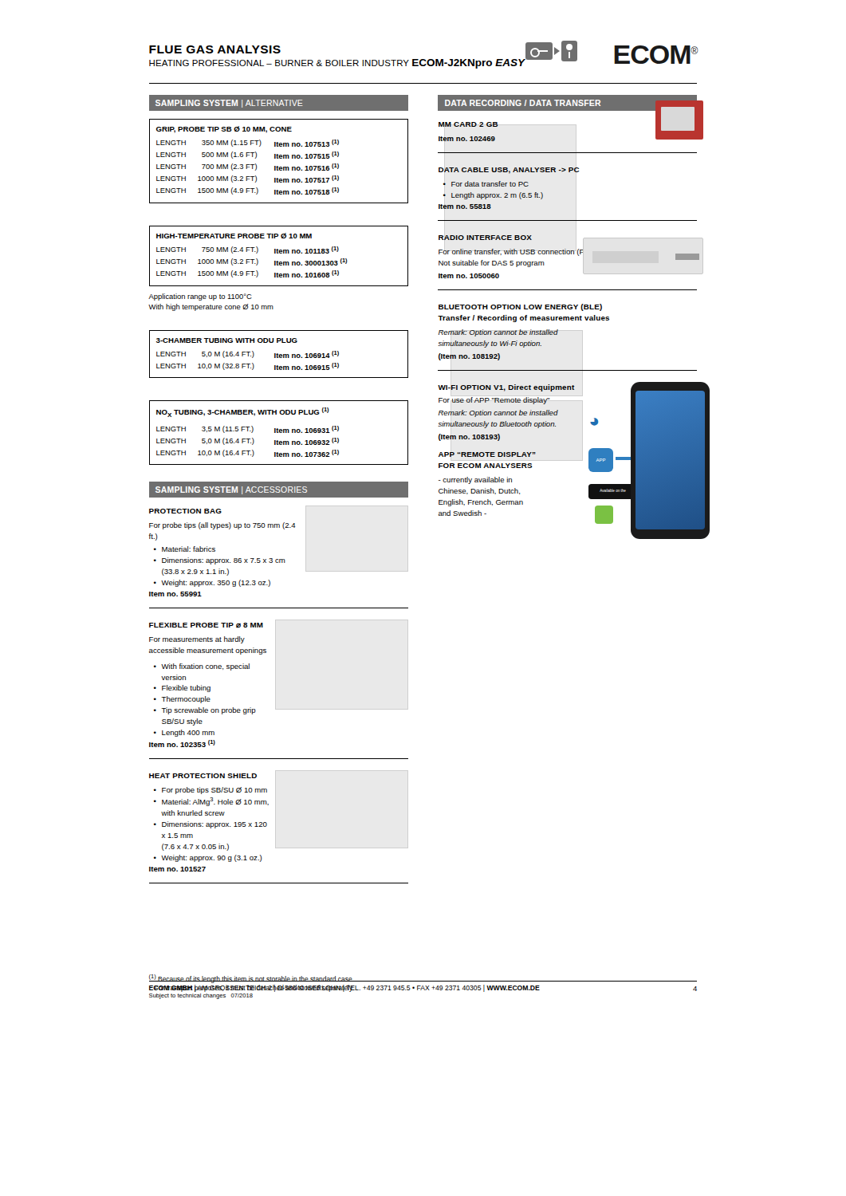FLUE GAS ANALYSIS
HEATING PROFESSIONAL – BURNER & BOILER INDUSTRY ECOM-J2KNpro EASY
ECOM®
SAMPLING SYSTEM | ALTERNATIVE
GRIP, PROBE TIP SB Ø 10 MM, CONE
| LENGTH | 350 MM (1.15 FT) | Item no. 107513 (1) |
| LENGTH | 500 MM (1.6 FT) | Item no. 107515 (1) |
| LENGTH | 700 MM (2.3 FT) | Item no. 107516 (1) |
| LENGTH | 1000 MM (3.2 FT) | Item no. 107517 (1) |
| LENGTH | 1500 MM (4.9 FT.) | Item no. 107518 (1) |
HIGH-TEMPERATURE PROBE TIP Ø 10 MM
| LENGTH | 750 MM (2.4 FT.) | Item no. 101183 (1) |
| LENGTH | 1000 MM (3.2 FT.) | Item no. 30001303 (1) |
| LENGTH | 1500 MM (4.9 FT.) | Item no. 101608 (1) |
Application range up to 1100°C
With high temperature cone Ø 10 mm
3-CHAMBER TUBING WITH ODU PLUG
| LENGTH | 5,0 M (16.4 FT.) | Item no. 106914 (1) |
| LENGTH | 10,0 M (32.8 FT.) | Item no. 106915 (1) |
NOX TUBING, 3-CHAMBER, WITH ODU PLUG (1)
| LENGTH | 3,5 M (11.5 FT.) | Item no. 106931 (1) |
| LENGTH | 5,0 M (16.4 FT.) | Item no. 106932 (1) |
| LENGTH | 10,0 M (16.4 FT.) | Item no. 107362 (1) |
SAMPLING SYSTEM | ACCESSORIES
PROTECTION BAG
For probe tips (all types) up to 750 mm (2.4 ft.)
Material: fabrics
Dimensions: approx. 86 x 7.5 x 3 cm
(33.8 x 2.9 x 1.1 in.)
Weight: approx. 350 g (12.3 oz.)
Item no. 55991
FLEXIBLE PROBE TIP ⌀ 8 MM
For measurements at hardly accessible measurement openings
With fixation cone, special version
Flexible tubing
Thermocouple
Tip screwable on probe grip SB/SU style
Length 400 mm
Item no. 102353 (1)
HEAT PROTECTION SHIELD
For probe tips SB/SU Ø 10 mm
Material: AlMg3. Hole Ø 10 mm, with knurled screw
Dimensions: approx. 195 x 120 x 1.5 mm
(7.6 x 4.7 x 0.05 in.)
Weight: approx. 90 g (3.1 oz.)
Item no. 101527
DATA RECORDING / DATA TRANSFER
MM CARD 2 GB
Item no. 102469
DATA CABLE USB, ANALYSER -> PC
For data transfer to PC
Length approx. 2 m (6.5 ft.)
Item no. 55818
RADIO INTERFACE BOX
For online transfer, with USB connection (PC-side).
Not suitable for DAS 5 program
Item no. 1050060
BLUETOOTH OPTION LOW ENERGY (BLE)
Transfer / Recording of measurement values
Remark: Option cannot be installed
simultaneously to Wi-Fi option.
(Item no. 108192)
◕
APP
Available on the
App Store
WI-FI OPTION V1, Direct equipment
For use of APP "Remote display"
Remark: Option cannot be installed
simultaneously to Bluetooth option.
(Item no. 108193)
APP “REMOTE DISPLAY”
FOR ECOM ANALYSERS
- currently available in
Chinese, Danish, Dutch,
English, French, German
and Swedish -
(1) Because of its length this item is not storable in the standard case.
For transport purposes, it must be detached and stowed separately.
4
ECOM GMBH | AM GROSSEN TEICH 2 | D-58640 ISERLOHN | TEL. +49 2371 945.5 • FAX +49 2371 40305 | WWW.ECOM.DE
Subject to technical changes 07/2018